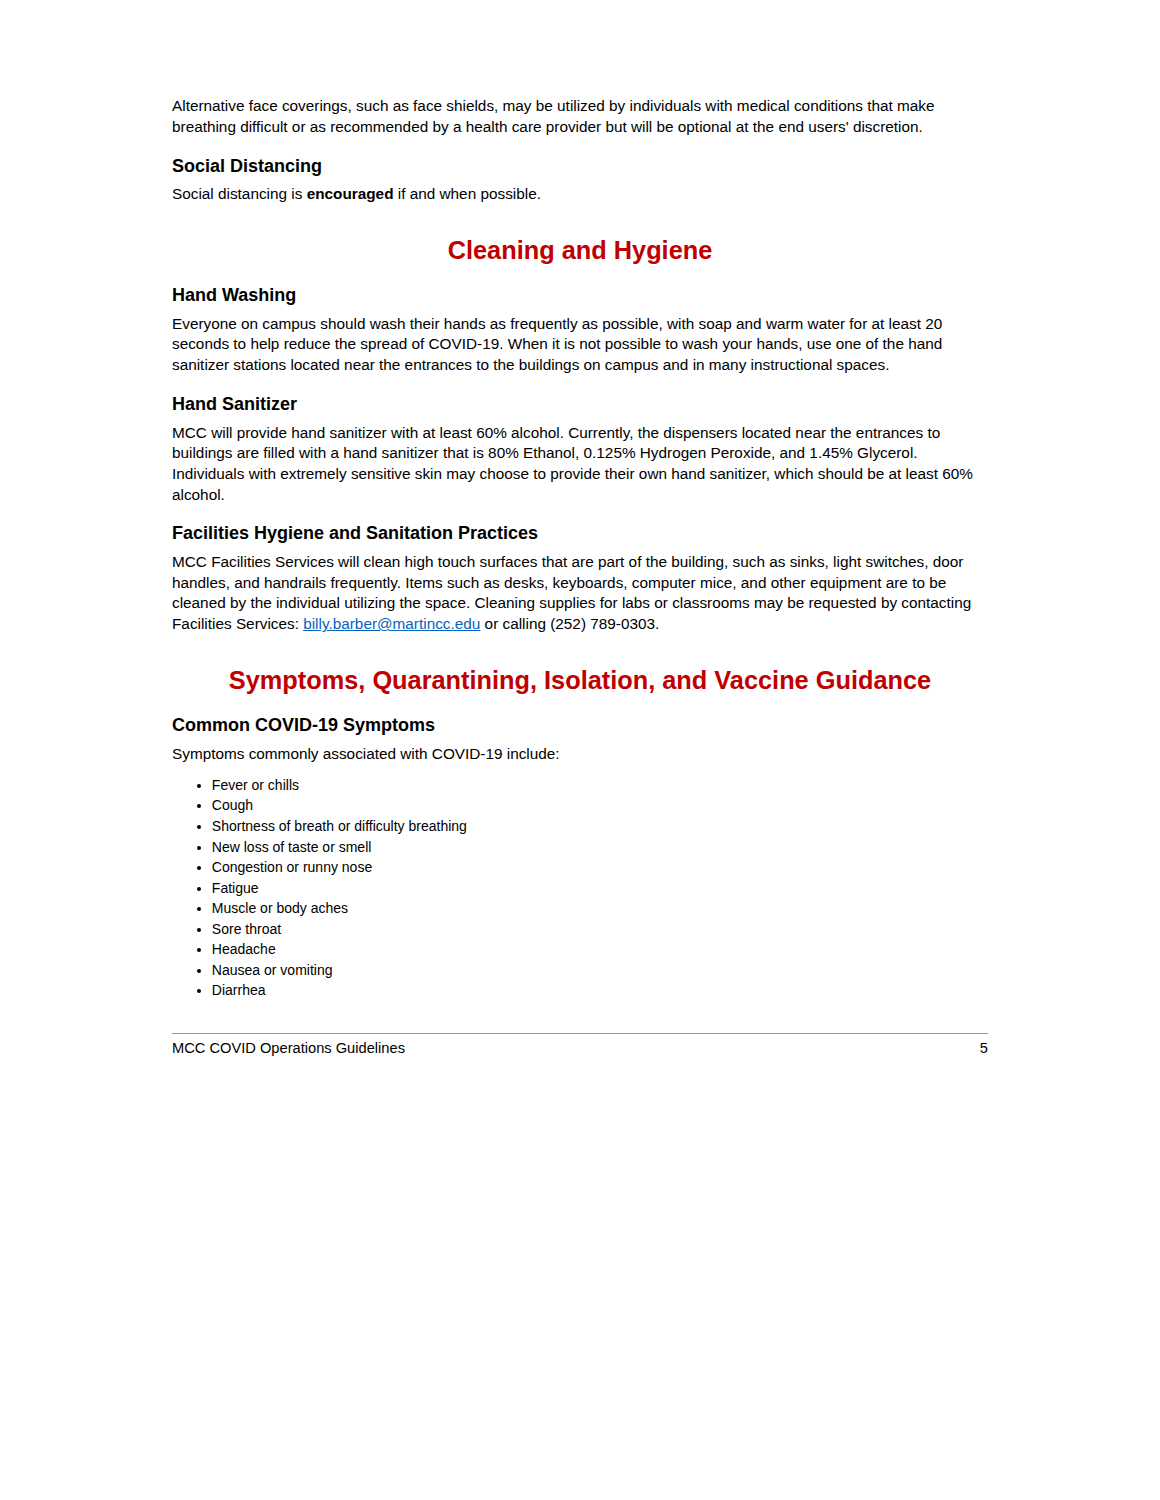Alternative face coverings, such as face shields, may be utilized by individuals with medical conditions that make breathing difficult or as recommended by a health care provider but will be optional at the end users' discretion.
Social Distancing
Social distancing is encouraged if and when possible.
Cleaning and Hygiene
Hand Washing
Everyone on campus should wash their hands as frequently as possible, with soap and warm water for at least 20 seconds to help reduce the spread of COVID-19. When it is not possible to wash your hands, use one of the hand sanitizer stations located near the entrances to the buildings on campus and in many instructional spaces.
Hand Sanitizer
MCC will provide hand sanitizer with at least 60% alcohol. Currently, the dispensers located near the entrances to buildings are filled with a hand sanitizer that is 80% Ethanol, 0.125% Hydrogen Peroxide, and 1.45% Glycerol. Individuals with extremely sensitive skin may choose to provide their own hand sanitizer, which should be at least 60% alcohol.
Facilities Hygiene and Sanitation Practices
MCC Facilities Services will clean high touch surfaces that are part of the building, such as sinks, light switches, door handles, and handrails frequently. Items such as desks, keyboards, computer mice, and other equipment are to be cleaned by the individual utilizing the space. Cleaning supplies for labs or classrooms may be requested by contacting Facilities Services: billy.barber@martincc.edu or calling (252) 789-0303.
Symptoms, Quarantining, Isolation, and Vaccine Guidance
Common COVID-19 Symptoms
Symptoms commonly associated with COVID-19 include:
Fever or chills
Cough
Shortness of breath or difficulty breathing
New loss of taste or smell
Congestion or runny nose
Fatigue
Muscle or body aches
Sore throat
Headache
Nausea or vomiting
Diarrhea
MCC COVID Operations Guidelines 5